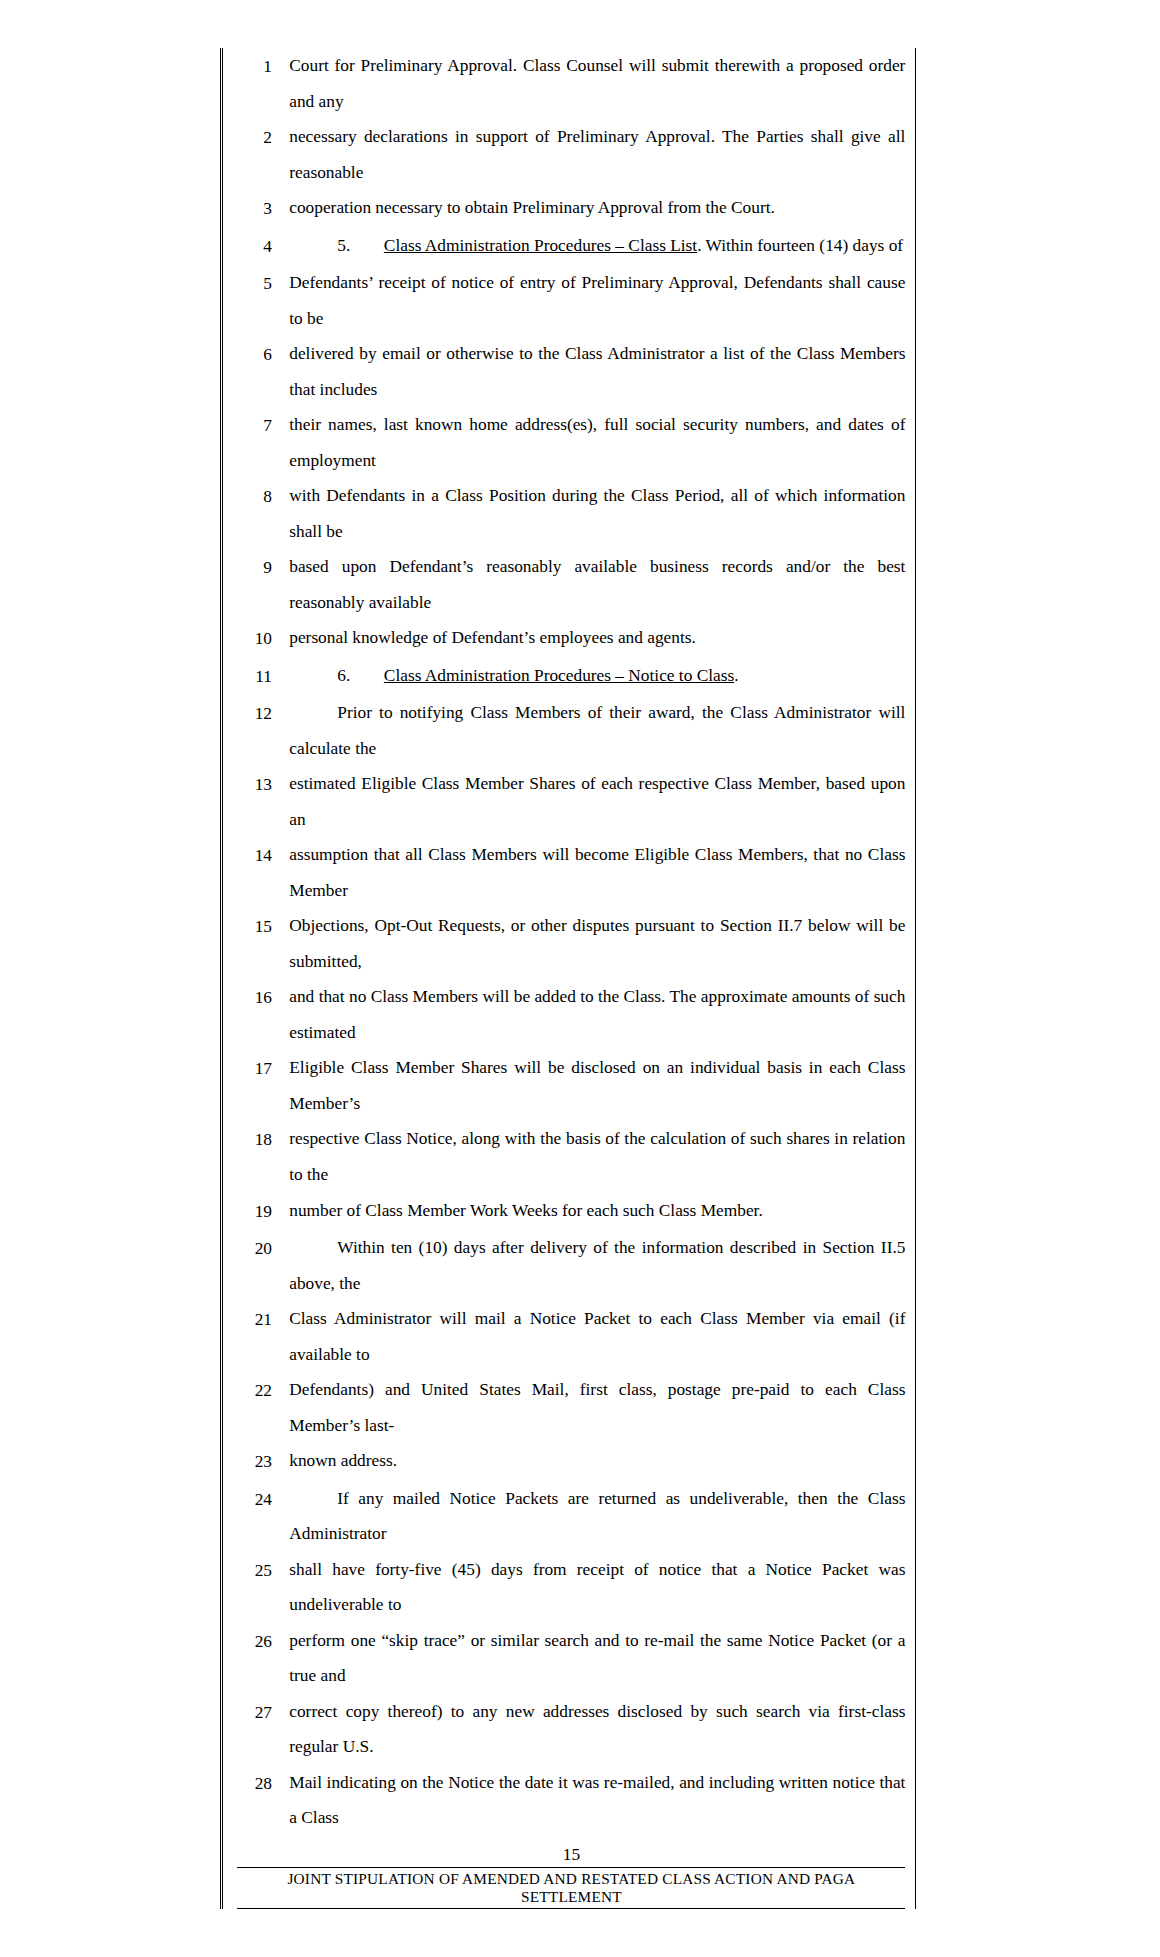| 1 | Court for Preliminary Approval. Class Counsel will submit therewith a proposed order and any |
| 2 | necessary declarations in support of Preliminary Approval. The Parties shall give all reasonable |
| 3 | cooperation necessary to obtain Preliminary Approval from the Court. |
| 4 | 5. Class Administration Procedures – Class List . Within fourteen (14) days of |
| 5 | Defendants’ receipt of notice of entry of Preliminary Approval, Defendants shall cause to be |
| 6 | delivered by email or otherwise to the Class Administrator a list of the Class Members that includes |
| 7 | their names, last known home address(es), full social security numbers, and dates of employment |
| 8 | with Defendants in a Class Position during the Class Period, all of which information shall be |
| 9 | based upon Defendant’s reasonably available business records and/or the best reasonably available |
| 10 | personal knowledge of Defendant’s employees and agents. |
| 11 | 6. Class Administration Procedures – Notice to Class . |
| 12 | Prior to notifying Class Members of their award, the Class Administrator will calculate the |
| 13 | estimated Eligible Class Member Shares of each respective Class Member, based upon an |
| 14 | assumption that all Class Members will become Eligible Class Members, that no Class Member |
| 15 | Objections, Opt-Out Requests, or other disputes pursuant to Section II.7 below will be submitted, |
| 16 | and that no Class Members will be added to the Class. The approximate amounts of such estimated |
| 17 | Eligible Class Member Shares will be disclosed on an individual basis in each Class Member’s |
| 18 | respective Class Notice, along with the basis of the calculation of such shares in relation to the |
| 19 | number of Class Member Work Weeks for each such Class Member. |
| 20 | Within ten (10) days after delivery of the information described in Section II.5 above, the |
| 21 | Class Administrator will mail a Notice Packet to each Class Member via email (if available to |
| 22 | Defendants) and United States Mail, first class, postage pre-paid to each Class Member’s last- |
| 23 | known address. |
| 24 | If any mailed Notice Packets are returned as undeliverable, then the Class Administrator |
| 25 | shall have forty-five (45) days from receipt of notice that a Notice Packet was undeliverable to |
| 26 | perform one “skip trace” or similar search and to re-mail the same Notice Packet (or a true and |
| 27 | correct copy thereof) to any new addresses disclosed by such search via first-class regular U.S. |
| 28 | Mail indicating on the Notice the date it was re-mailed, and including written notice that a Class |
15
JOINT STIPULATION OF AMENDED AND RESTATED CLASS ACTION AND PAGA SETTLEMENT